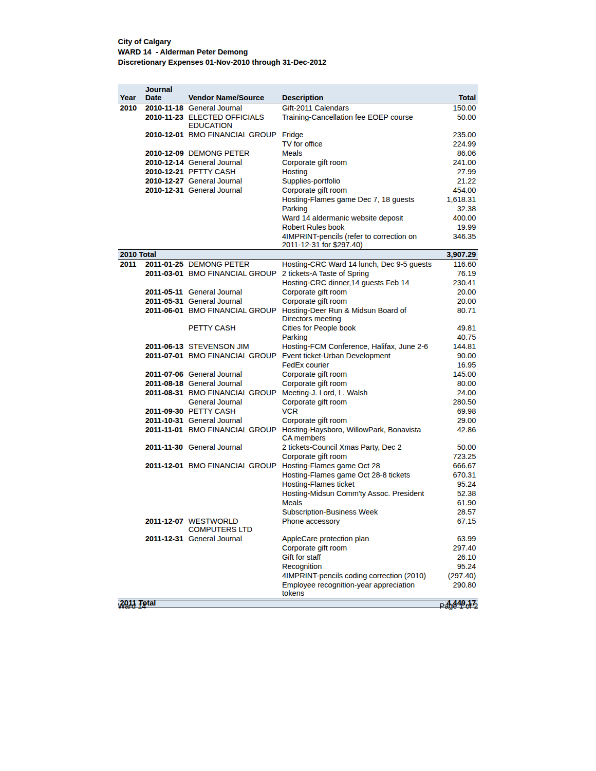City of Calgary
WARD 14 - Alderman Peter Demong
Discretionary Expenses 01-Nov-2010 through 31-Dec-2012
| Year | Journal Date | Vendor Name/Source | Description | Total |
| --- | --- | --- | --- | --- |
| 2010 | 2010-11-18 | General Journal | Gift-2011 Calendars | 150.00 |
| | 2010-11-23 | ELECTED OFFICIALS EDUCATION | Training-Cancellation fee EOEP course | 50.00 |
| | 2010-12-01 | BMO FINANCIAL GROUP | Fridge | 235.00 |
| | | | TV for office | 224.99 |
| | 2010-12-09 | DEMONG PETER | Meals | 86.06 |
| | 2010-12-14 | General Journal | Corporate gift room | 241.00 |
| | 2010-12-21 | PETTY CASH | Hosting | 27.99 |
| | 2010-12-27 | General Journal | Supplies-portfolio | 21.22 |
| | 2010-12-31 | General Journal | Corporate gift room | 454.00 |
| | | | Hosting-Flames game Dec 7, 18 guests | 1,618.31 |
| | | | Parking | 32.38 |
| | | | Ward 14 aldermanic website deposit | 400.00 |
| | | | Robert Rules book | 19.99 |
| | | | 4IMPRINT-pencils (refer to correction on 2011-12-31 for $297.40) | 346.35 |
| 2010 Total | | | 3,907.29 |
| 2011 | 2011-01-25 | DEMONG PETER | Hosting-CRC Ward 14 lunch, Dec 9-5 guests | 116.60 |
| | 2011-03-01 | BMO FINANCIAL GROUP | 2 tickets-A Taste of Spring | 76.19 |
| | | | Hosting-CRC dinner,14 guests Feb 14 | 230.41 |
| | 2011-05-11 | General Journal | Corporate gift room | 20.00 |
| | 2011-05-31 | General Journal | Corporate gift room | 20.00 |
| | 2011-06-01 | BMO FINANCIAL GROUP | Hosting-Deer Run & Midsun Board of Directors meeting | 80.71 |
| | | PETTY CASH | Cities for People book | 49.81 |
| | | | Parking | 40.75 |
| | 2011-06-13 | STEVENSON JIM | Hosting-FCM Conference, Halifax, June 2-6 | 144.81 |
| | 2011-07-01 | BMO FINANCIAL GROUP | Event ticket-Urban Development | 90.00 |
| | | | FedEx courier | 16.95 |
| | 2011-07-06 | General Journal | Corporate gift room | 145.00 |
| | 2011-08-18 | General Journal | Corporate gift room | 80.00 |
| | 2011-08-31 | BMO FINANCIAL GROUP | Meeting-J. Lord, L. Walsh | 24.00 |
| | | General Journal | Corporate gift room | 280.50 |
| | 2011-09-30 | PETTY CASH | VCR | 69.98 |
| | 2011-10-31 | General Journal | Corporate gift room | 29.00 |
| | 2011-11-01 | BMO FINANCIAL GROUP | Hosting-Haysboro, WillowPark, Bonavista CA members | 42.86 |
| | 2011-11-30 | General Journal | 2 tickets-Council Xmas Party, Dec 2 | 50.00 |
| | | | Corporate gift room | 723.25 |
| | 2011-12-01 | BMO FINANCIAL GROUP | Hosting-Flames game Oct 28 | 666.67 |
| | | | Hosting-Flames game Oct 28-8 tickets | 670.31 |
| | | | Hosting-Flames ticket | 95.24 |
| | | | Hosting-Midsun Comm'ty Assoc. President | 52.38 |
| | | | Meals | 61.90 |
| | | | Subscription-Business Week | 28.57 |
| | 2011-12-07 | WESTWORLD COMPUTERS LTD | Phone accessory | 67.15 |
| | 2011-12-31 | General Journal | AppleCare protection plan | 63.99 |
| | | | Corporate gift room | 297.40 |
| | | | Gift for staff | 26.10 |
| | | | Recognition | 95.24 |
| | | | 4IMPRINT-pencils coding correction (2010) | (297.40) |
| | | | Employee recognition-year appreciation tokens | 290.80 |
| 2011 Total | | | 4,449.17 |
Ward 14 Page 1 of 2